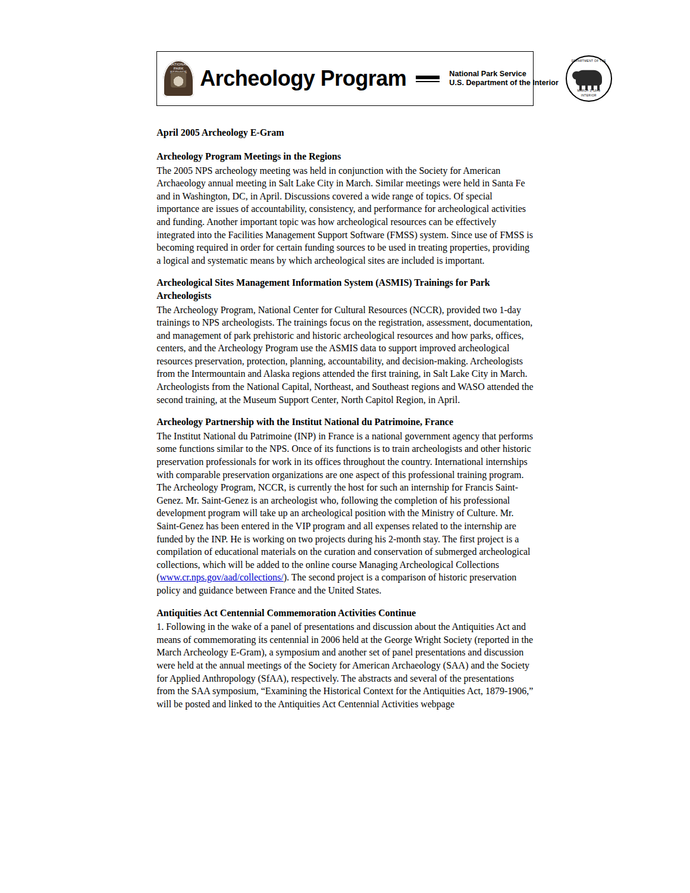NATIONAL
PARK
SERVICE
Archeology Program
National Park Service
U.S. Department of the Interior
DEPARTMENT OF THE
MARCH 3, 1849
INTERIOR
April 2005 Archeology E-Gram
Archeology Program Meetings in the Regions
The 2005 NPS archeology meeting was held in conjunction with the Society for American Archaeology annual meeting in Salt Lake City in March. Similar meetings were held in Santa Fe and in Washington, DC, in April. Discussions covered a wide range of topics. Of special importance are issues of accountability, consistency, and performance for archeological activities and funding. Another important topic was how archeological resources can be effectively integrated into the Facilities Management Support Software (FMSS) system. Since use of FMSS is becoming required in order for certain funding sources to be used in treating properties, providing a logical and systematic means by which archeological sites are included is important.
Archeological Sites Management Information System (ASMIS) Trainings for Park Archeologists
The Archeology Program, National Center for Cultural Resources (NCCR), provided two 1-day trainings to NPS archeologists. The trainings focus on the registration, assessment, documentation, and management of park prehistoric and historic archeological resources and how parks, offices, centers, and the Archeology Program use the ASMIS data to support improved archeological resources preservation, protection, planning, accountability, and decision-making. Archeologists from the Intermountain and Alaska regions attended the first training, in Salt Lake City in March. Archeologists from the National Capital, Northeast, and Southeast regions and WASO attended the second training, at the Museum Support Center, North Capitol Region, in April.
Archeology Partnership with the Institut National du Patrimoine, France
The Institut National du Patrimoine (INP) in France is a national government agency that performs some functions similar to the NPS. Once of its functions is to train archeologists and other historic preservation professionals for work in its offices throughout the country. International internships with comparable preservation organizations are one aspect of this professional training program. The Archeology Program, NCCR, is currently the host for such an internship for Francis Saint-Genez. Mr. Saint-Genez is an archeologist who, following the completion of his professional development program will take up an archeological position with the Ministry of Culture. Mr. Saint-Genez has been entered in the VIP program and all expenses related to the internship are funded by the INP. He is working on two projects during his 2-month stay. The first project is a compilation of educational materials on the curation and conservation of submerged archeological collections, which will be added to the online course Managing Archeological Collections (www.cr.nps.gov/aad/collections/). The second project is a comparison of historic preservation policy and guidance between France and the United States.
Antiquities Act Centennial Commemoration Activities Continue
1. Following in the wake of a panel of presentations and discussion about the Antiquities Act and means of commemorating its centennial in 2006 held at the George Wright Society (reported in the March Archeology E-Gram), a symposium and another set of panel presentations and discussion were held at the annual meetings of the Society for American Archaeology (SAA) and the Society for Applied Anthropology (SfAA), respectively. The abstracts and several of the presentations from the SAA symposium, “Examining the Historical Context for the Antiquities Act, 1879-1906,” will be posted and linked to the Antiquities Act Centennial Activities webpage